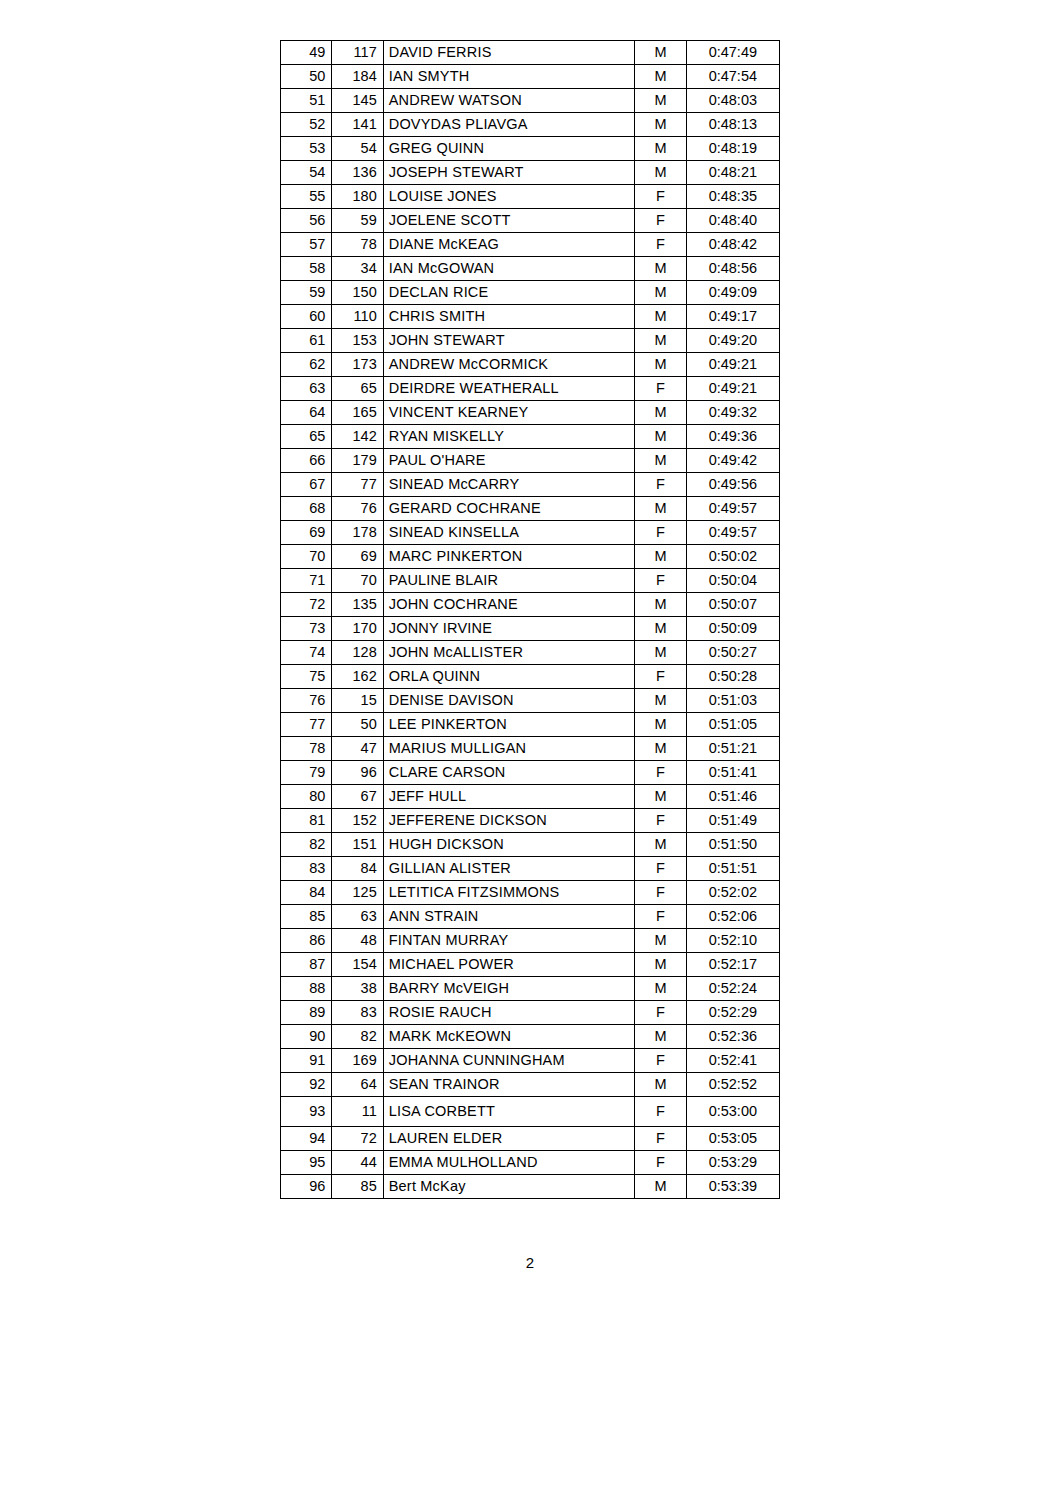| 49 | 117 | DAVID FERRIS | M | 0:47:49 |
| 50 | 184 | IAN SMYTH | M | 0:47:54 |
| 51 | 145 | ANDREW WATSON | M | 0:48:03 |
| 52 | 141 | DOVYDAS PLIAVGA | M | 0:48:13 |
| 53 | 54 | GREG QUINN | M | 0:48:19 |
| 54 | 136 | JOSEPH STEWART | M | 0:48:21 |
| 55 | 180 | LOUISE JONES | F | 0:48:35 |
| 56 | 59 | JOELENE SCOTT | F | 0:48:40 |
| 57 | 78 | DIANE McKEAG | F | 0:48:42 |
| 58 | 34 | IAN McGOWAN | M | 0:48:56 |
| 59 | 150 | DECLAN RICE | M | 0:49:09 |
| 60 | 110 | CHRIS SMITH | M | 0:49:17 |
| 61 | 153 | JOHN STEWART | M | 0:49:20 |
| 62 | 173 | ANDREW McCORMICK | M | 0:49:21 |
| 63 | 65 | DEIRDRE WEATHERALL | F | 0:49:21 |
| 64 | 165 | VINCENT KEARNEY | M | 0:49:32 |
| 65 | 142 | RYAN MISKELLY | M | 0:49:36 |
| 66 | 179 | PAUL O'HARE | M | 0:49:42 |
| 67 | 77 | SINEAD McCARRY | F | 0:49:56 |
| 68 | 76 | GERARD COCHRANE | M | 0:49:57 |
| 69 | 178 | SINEAD KINSELLA | F | 0:49:57 |
| 70 | 69 | MARC PINKERTON | M | 0:50:02 |
| 71 | 70 | PAULINE BLAIR | F | 0:50:04 |
| 72 | 135 | JOHN COCHRANE | M | 0:50:07 |
| 73 | 170 | JONNY IRVINE | M | 0:50:09 |
| 74 | 128 | JOHN McALLISTER | M | 0:50:27 |
| 75 | 162 | ORLA QUINN | F | 0:50:28 |
| 76 | 15 | DENISE DAVISON | M | 0:51:03 |
| 77 | 50 | LEE PINKERTON | M | 0:51:05 |
| 78 | 47 | MARIUS MULLIGAN | M | 0:51:21 |
| 79 | 96 | CLARE CARSON | F | 0:51:41 |
| 80 | 67 | JEFF HULL | M | 0:51:46 |
| 81 | 152 | JEFFERENE DICKSON | F | 0:51:49 |
| 82 | 151 | HUGH DICKSON | M | 0:51:50 |
| 83 | 84 | GILLIAN ALISTER | F | 0:51:51 |
| 84 | 125 | LETITICA FITZSIMMONS | F | 0:52:02 |
| 85 | 63 | ANN STRAIN | F | 0:52:06 |
| 86 | 48 | FINTAN MURRAY | M | 0:52:10 |
| 87 | 154 | MICHAEL POWER | M | 0:52:17 |
| 88 | 38 | BARRY McVEIGH | M | 0:52:24 |
| 89 | 83 | ROSIE RAUCH | F | 0:52:29 |
| 90 | 82 | MARK McKEOWN | M | 0:52:36 |
| 91 | 169 | JOHANNA CUNNINGHAM | F | 0:52:41 |
| 92 | 64 | SEAN TRAINOR | M | 0:52:52 |
| 93 | 11 | LISA CORBETT | F | 0:53:00 |
| 94 | 72 | LAUREN ELDER | F | 0:53:05 |
| 95 | 44 | EMMA MULHOLLAND | F | 0:53:29 |
| 96 | 85 | Bert McKay | M | 0:53:39 |
2